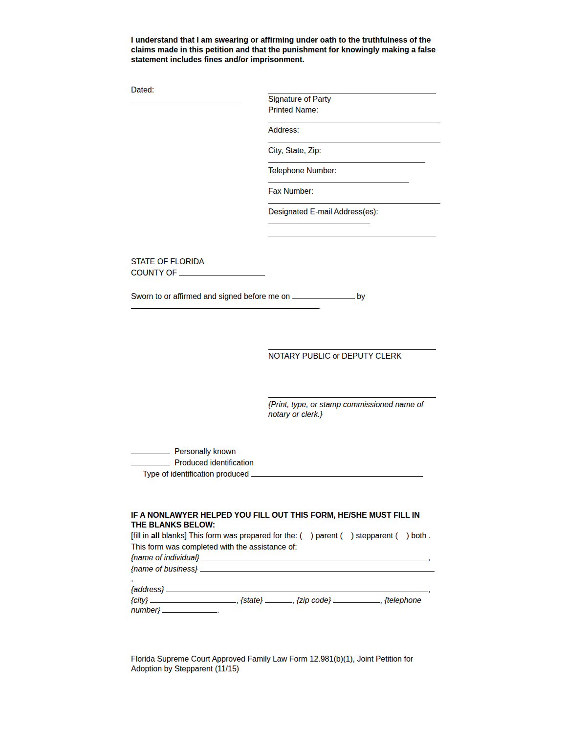I understand that I am swearing or affirming under oath to the truthfulness of the claims made in this petition and that the punishment for knowingly making a false statement includes fines and/or imprisonment.
Dated:
Signature of Party
Printed Name:
Address:
City, State, Zip:
Telephone Number:
Fax Number:
Designated E-mail Address(es):
STATE OF FLORIDA
COUNTY OF
Sworn to or affirmed and signed before me on by .
NOTARY PUBLIC or DEPUTY CLERK
{Print, type, or stamp commissioned name of notary or clerk.}
Personally known
Produced identification
Type of identification produced
IF A NONLAWYER HELPED YOU FILL OUT THIS FORM, HE/SHE MUST FILL IN THE BLANKS BELOW:
[fill in all blanks] This form was prepared for the: ( ) parent ( ) stepparent ( ) both .
This form was completed with the assistance of:
{name of individual} ,
{name of business} ,
{address} ,
{city} , {state} , {zip code} , {telephone number} .
Florida Supreme Court Approved Family Law Form 12.981(b)(1), Joint Petition for Adoption by Stepparent (11/15)